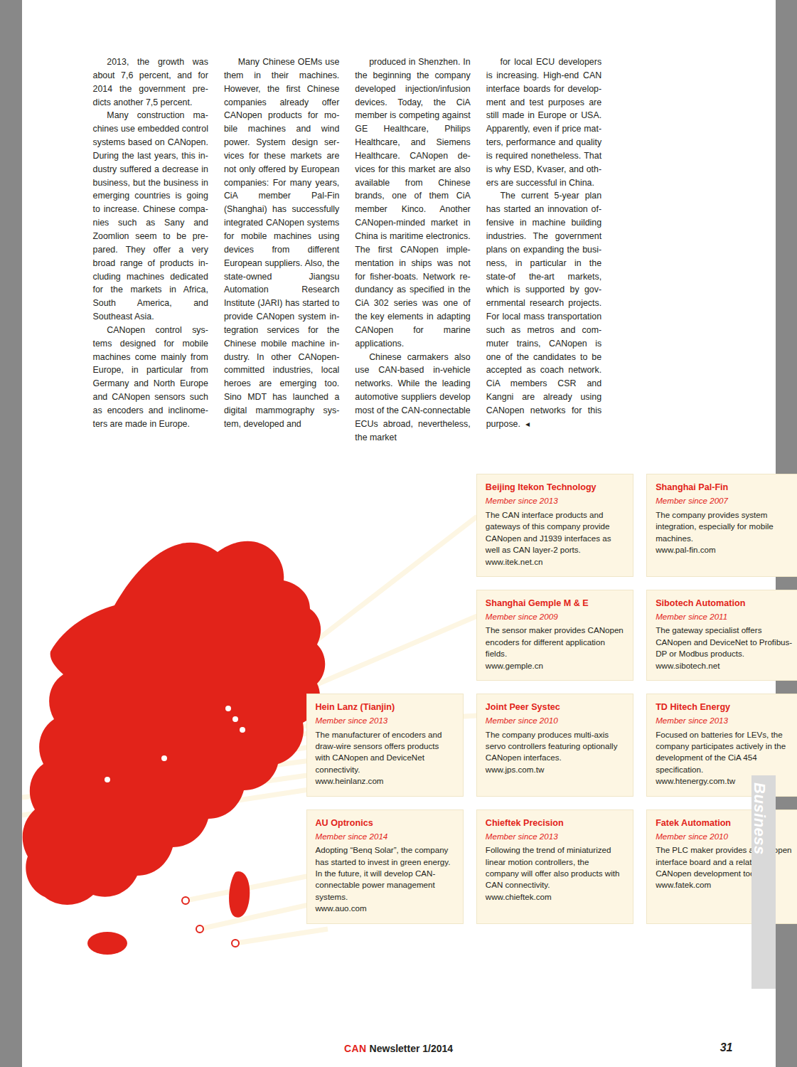2013, the growth was about 7,6 percent, and for 2014 the government predicts another 7,5 percent.
Many construction machines use embedded control systems based on CANopen. During the last years, this industry suffered a decrease in business, but the business in emerging countries is going to increase. Chinese companies such as Sany and Zoomlion seem to be prepared. They offer a very broad range of products including machines dedicated for the markets in Africa, South America, and Southeast Asia.
CANopen control systems designed for mobile machines come mainly from Europe, in particular from Germany and North Europe and CANopen sensors such as encoders and inclinometers are made in Europe.
Many Chinese OEMs use them in their machines. However, the first Chinese companies already offer CANopen products for mobile machines and wind power. System design services for these markets are not only offered by European companies: For many years, CiA member Pal-Fin (Shanghai) has successfully integrated CANopen systems for mobile machines using devices from different European suppliers. Also, the state-owned Jiangsu Automation Research Institute (JARI) has started to provide CANopen system integration services for the Chinese mobile machine industry. In other CANopen-committed industries, local heroes are emerging too. Sino MDT has launched a digital mammography system, developed and
produced in Shenzhen. In the beginning the company developed injection/infusion devices. Today, the CiA member is competing against GE Healthcare, Philips Healthcare, and Siemens Healthcare. CANopen devices for this market are also available from Chinese brands, one of them CiA member Kinco. Another CANopen-minded market in China is maritime electronics. The first CANopen implementation in ships was not for fisher-boats. Network redundancy as specified in the CiA 302 series was one of the key elements in adapting CANopen for marine applications.
Chinese carmakers also use CAN-based in-vehicle networks. While the leading automotive suppliers develop most of the CAN-connectable ECUs abroad, nevertheless, the market
for local ECU developers is increasing. High-end CAN interface boards for development and test purposes are still made in Europe or USA. Apparently, even if price matters, performance and quality is required nonetheless. That is why ESD, Kvaser, and others are successful in China.
The current 5-year plan has started an innovation offensive in machine building industries. The government plans on expanding the business, in particular in the state-of the-art markets, which is supported by governmental research projects. For local mass transportation such as metros and commuter trains, CANopen is one of the candidates to be accepted as coach network. CiA members CSR and Kangni are already using CANopen networks for this purpose. ◂
Beijing Itekon Technology
Member since 2013
The CAN interface products and gateways of this company provide CANopen and J1939 interfaces as well as CAN layer-2 ports.
www.itek.net.cn
Shanghai Pal-Fin
Member since 2007
The company provides system integration, especially for mobile machines.
www.pal-fin.com
Shanghai Gemple M & E
Member since 2009
The sensor maker provides CANopen encoders for different application fields.
www.gemple.cn
Sibotech Automation
Member since 2011
The gateway specialist offers CANopen and DeviceNet to Profibus-DP or Modbus products.
www.sibotech.net
Hein Lanz (Tianjin)
Member since 2013
The manufacturer of encoders and draw-wire sensors offers products with CANopen and DeviceNet connectivity.
www.heinlanz.com
Joint Peer Systec
Member since 2010
The company produces multi-axis servo controllers featuring optionally CANopen interfaces.
www.jps.com.tw
TD Hitech Energy
Member since 2013
Focused on batteries for LEVs, the company participates actively in the development of the CiA 454 specification.
www.htenergy.com.tw
AU Optronics
Member since 2014
Adopting “Benq Solar”, the company has started to invest in green energy. In the future, it will develop CAN-connectable power management systems.
www.auo.com
Chieftek Precision
Member since 2013
Following the trend of miniaturized linear motion controllers, the company will offer also products with CAN connectivity.
www.chieftek.com
Fatek Automation
Member since 2010
The PLC maker provides a CANopen interface board and a related CANopen development tool.
www.fatek.com
Business
CAN Newsletter 1/2014 31